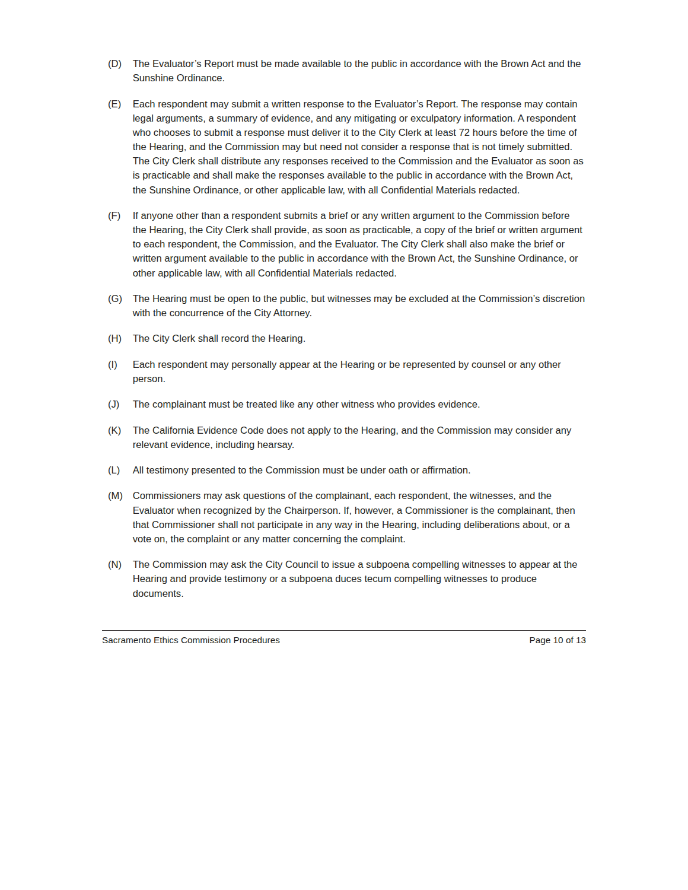(D) The Evaluator’s Report must be made available to the public in accordance with the Brown Act and the Sunshine Ordinance.
(E) Each respondent may submit a written response to the Evaluator’s Report. The response may contain legal arguments, a summary of evidence, and any mitigating or exculpatory information. A respondent who chooses to submit a response must deliver it to the City Clerk at least 72 hours before the time of the Hearing, and the Commission may but need not consider a response that is not timely submitted. The City Clerk shall distribute any responses received to the Commission and the Evaluator as soon as is practicable and shall make the responses available to the public in accordance with the Brown Act, the Sunshine Ordinance, or other applicable law, with all Confidential Materials redacted.
(F) If anyone other than a respondent submits a brief or any written argument to the Commission before the Hearing, the City Clerk shall provide, as soon as practicable, a copy of the brief or written argument to each respondent, the Commission, and the Evaluator. The City Clerk shall also make the brief or written argument available to the public in accordance with the Brown Act, the Sunshine Ordinance, or other applicable law, with all Confidential Materials redacted.
(G) The Hearing must be open to the public, but witnesses may be excluded at the Commission’s discretion with the concurrence of the City Attorney.
(H) The City Clerk shall record the Hearing.
(I) Each respondent may personally appear at the Hearing or be represented by counsel or any other person.
(J) The complainant must be treated like any other witness who provides evidence.
(K) The California Evidence Code does not apply to the Hearing, and the Commission may consider any relevant evidence, including hearsay.
(L) All testimony presented to the Commission must be under oath or affirmation.
(M) Commissioners may ask questions of the complainant, each respondent, the witnesses, and the Evaluator when recognized by the Chairperson. If, however, a Commissioner is the complainant, then that Commissioner shall not participate in any way in the Hearing, including deliberations about, or a vote on, the complaint or any matter concerning the complaint.
(N) The Commission may ask the City Council to issue a subpoena compelling witnesses to appear at the Hearing and provide testimony or a subpoena duces tecum compelling witnesses to produce documents.
Sacramento Ethics Commission Procedures Page 10 of 13